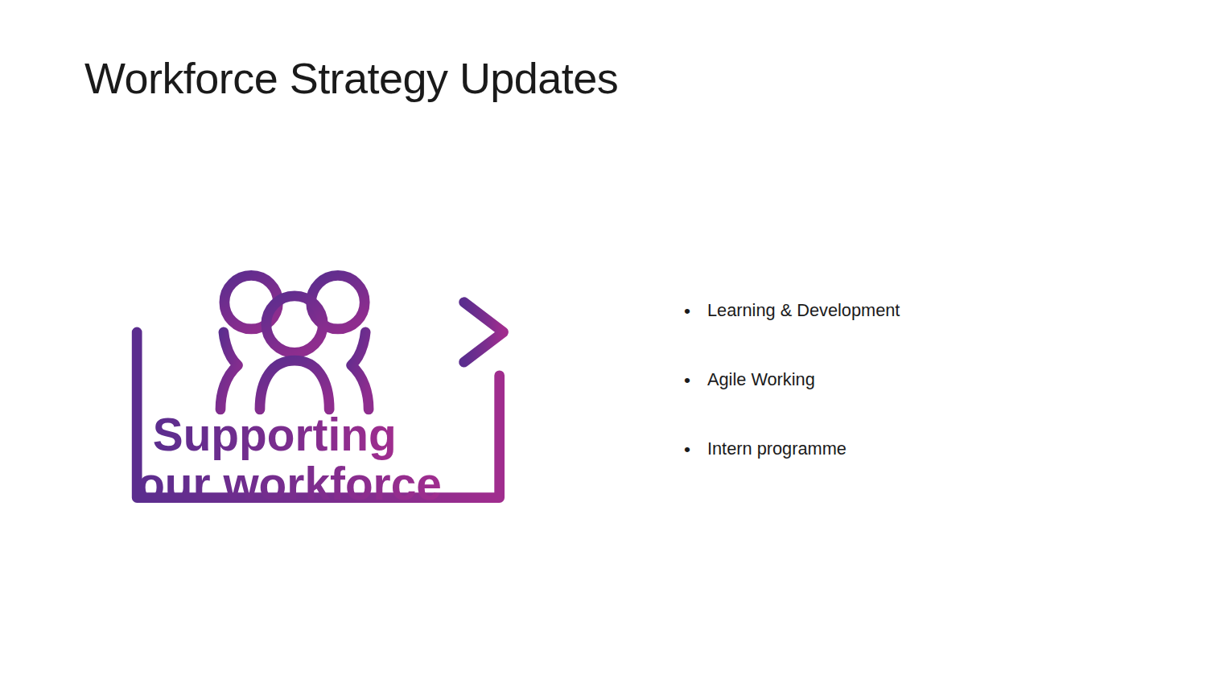Workforce Strategy Updates
Supporting our workforce Logo showing three stylised people inside an outlined box with an arrow pointing right, above the words "Supporting our workforce". Supporting our workforce
Learning & Development
Agile Working
Intern programme